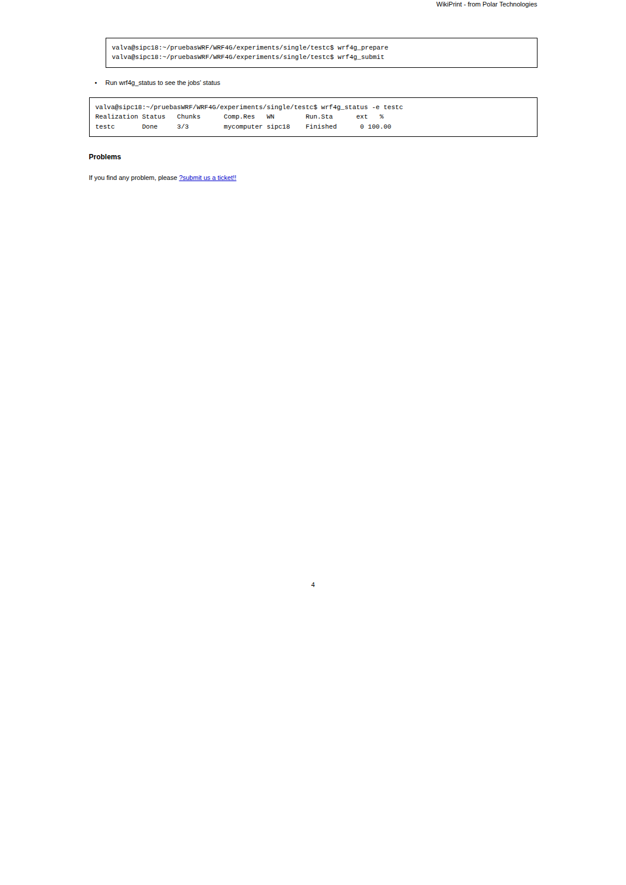WikiPrint - from Polar Technologies
valva@sipc18:~/pruebasWRF/WRF4G/experiments/single/testc$ wrf4g_prepare
valva@sipc18:~/pruebasWRF/WRF4G/experiments/single/testc$ wrf4g_submit
Run wrf4g_status to see the jobs' status
valva@sipc18:~/pruebasWRF/WRF4G/experiments/single/testc$ wrf4g_status -e testc
Realization Status   Chunks      Comp.Res   WN        Run.Sta      ext   %
testc       Done     3/3         mycomputer sipc18    Finished      0 100.00
Problems
If you find any problem, please ?submit us a ticket!!
4